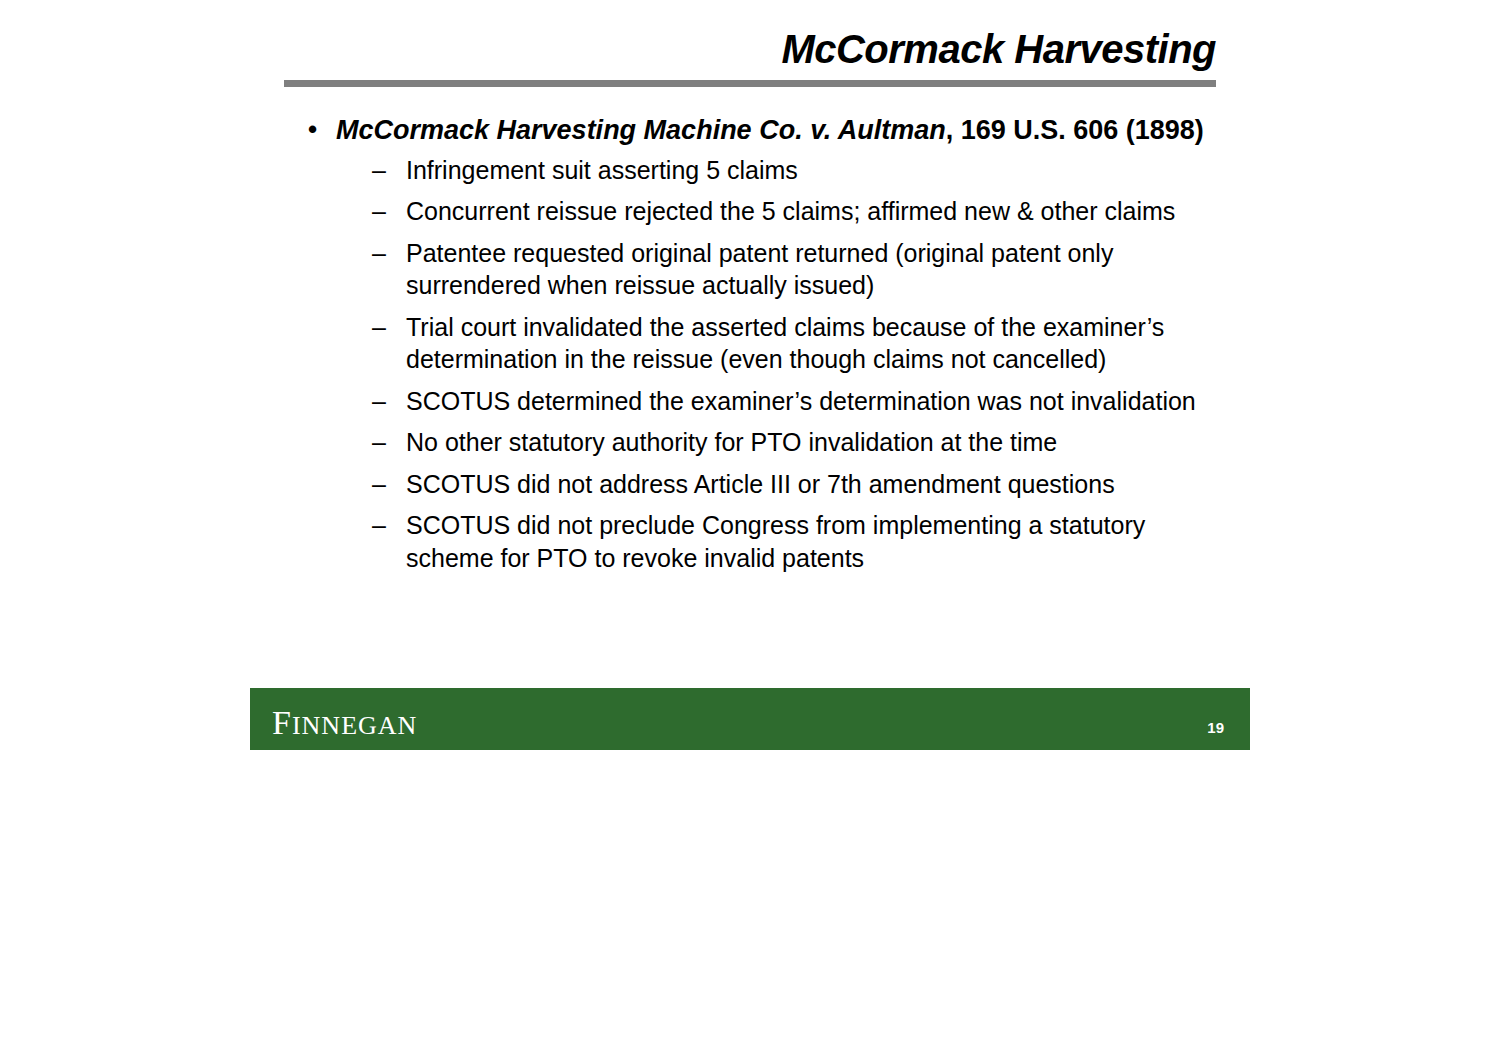McCormack Harvesting
McCormack Harvesting Machine Co. v. Aultman, 169 U.S. 606 (1898)
Infringement suit asserting 5 claims
Concurrent reissue rejected the 5 claims; affirmed new & other claims
Patentee requested original patent returned (original patent only surrendered when reissue actually issued)
Trial court invalidated the asserted claims because of the examiner’s determination in the reissue (even though claims not cancelled)
SCOTUS determined the examiner’s determination was not invalidation
No other statutory authority for PTO invalidation at the time
SCOTUS did not address Article III or 7th amendment questions
SCOTUS did not preclude Congress from implementing a statutory scheme for PTO to revoke invalid patents
FINNEGAN
19